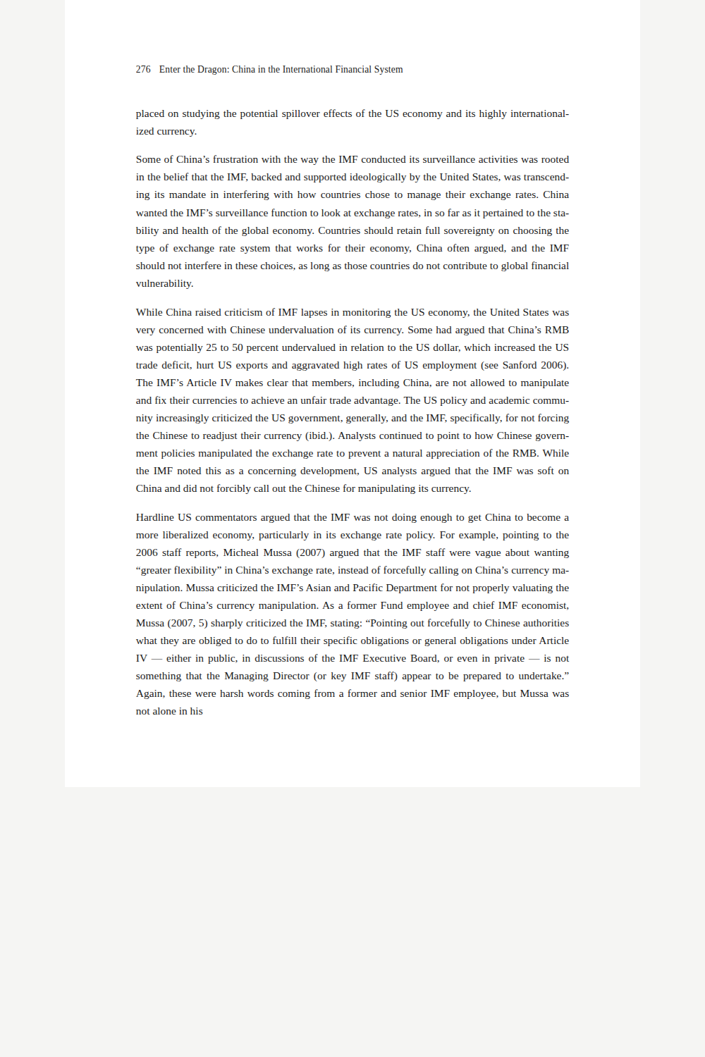276 Enter the Dragon: China in the International Financial System
placed on studying the potential spillover effects of the US economy and its highly internationalized currency.
Some of China’s frustration with the way the IMF conducted its surveillance activities was rooted in the belief that the IMF, backed and supported ideologically by the United States, was transcending its mandate in interfering with how countries chose to manage their exchange rates. China wanted the IMF’s surveillance function to look at exchange rates, in so far as it pertained to the stability and health of the global economy. Countries should retain full sovereignty on choosing the type of exchange rate system that works for their economy, China often argued, and the IMF should not interfere in these choices, as long as those countries do not contribute to global financial vulnerability.
While China raised criticism of IMF lapses in monitoring the US economy, the United States was very concerned with Chinese undervaluation of its currency. Some had argued that China’s RMB was potentially 25 to 50 percent undervalued in relation to the US dollar, which increased the US trade deficit, hurt US exports and aggravated high rates of US employment (see Sanford 2006). The IMF’s Article IV makes clear that members, including China, are not allowed to manipulate and fix their currencies to achieve an unfair trade advantage. The US policy and academic community increasingly criticized the US government, generally, and the IMF, specifically, for not forcing the Chinese to readjust their currency (ibid.). Analysts continued to point to how Chinese government policies manipulated the exchange rate to prevent a natural appreciation of the RMB. While the IMF noted this as a concerning development, US analysts argued that the IMF was soft on China and did not forcibly call out the Chinese for manipulating its currency.
Hardline US commentators argued that the IMF was not doing enough to get China to become a more liberalized economy, particularly in its exchange rate policy. For example, pointing to the 2006 staff reports, Micheal Mussa (2007) argued that the IMF staff were vague about wanting “greater flexibility” in China’s exchange rate, instead of forcefully calling on China’s currency manipulation. Mussa criticized the IMF’s Asian and Pacific Department for not properly valuating the extent of China’s currency manipulation. As a former Fund employee and chief IMF economist, Mussa (2007, 5) sharply criticized the IMF, stating: “Pointing out forcefully to Chinese authorities what they are obliged to do to fulfill their specific obligations or general obligations under Article IV — either in public, in discussions of the IMF Executive Board, or even in private — is not something that the Managing Director (or key IMF staff) appear to be prepared to undertake.” Again, these were harsh words coming from a former and senior IMF employee, but Mussa was not alone in his